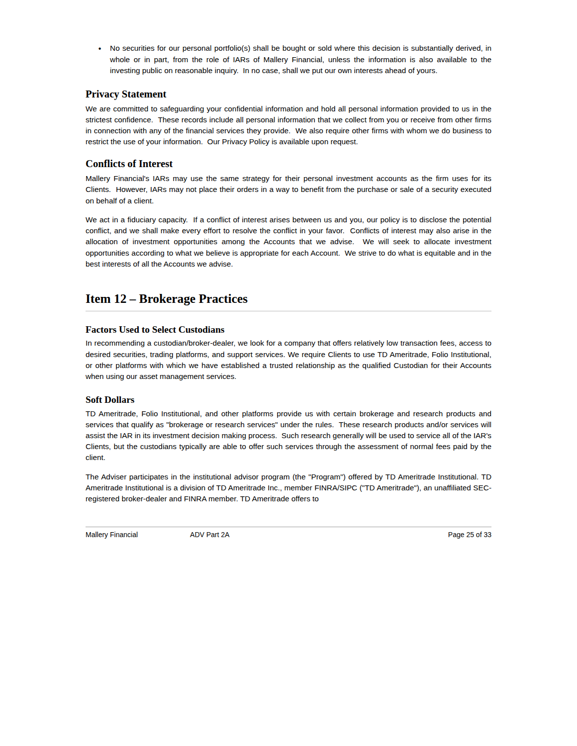No securities for our personal portfolio(s) shall be bought or sold where this decision is substantially derived, in whole or in part, from the role of IARs of Mallery Financial, unless the information is also available to the investing public on reasonable inquiry. In no case, shall we put our own interests ahead of yours.
Privacy Statement
We are committed to safeguarding your confidential information and hold all personal information provided to us in the strictest confidence. These records include all personal information that we collect from you or receive from other firms in connection with any of the financial services they provide. We also require other firms with whom we do business to restrict the use of your information. Our Privacy Policy is available upon request.
Conflicts of Interest
Mallery Financial's IARs may use the same strategy for their personal investment accounts as the firm uses for its Clients. However, IARs may not place their orders in a way to benefit from the purchase or sale of a security executed on behalf of a client.
We act in a fiduciary capacity. If a conflict of interest arises between us and you, our policy is to disclose the potential conflict, and we shall make every effort to resolve the conflict in your favor. Conflicts of interest may also arise in the allocation of investment opportunities among the Accounts that we advise. We will seek to allocate investment opportunities according to what we believe is appropriate for each Account. We strive to do what is equitable and in the best interests of all the Accounts we advise.
Item 12 – Brokerage Practices
Factors Used to Select Custodians
In recommending a custodian/broker-dealer, we look for a company that offers relatively low transaction fees, access to desired securities, trading platforms, and support services. We require Clients to use TD Ameritrade, Folio Institutional, or other platforms with which we have established a trusted relationship as the qualified Custodian for their Accounts when using our asset management services.
Soft Dollars
TD Ameritrade, Folio Institutional, and other platforms provide us with certain brokerage and research products and services that qualify as "brokerage or research services" under the rules. These research products and/or services will assist the IAR in its investment decision making process. Such research generally will be used to service all of the IAR's Clients, but the custodians typically are able to offer such services through the assessment of normal fees paid by the client.
The Adviser participates in the institutional advisor program (the "Program") offered by TD Ameritrade Institutional. TD Ameritrade Institutional is a division of TD Ameritrade Inc., member FINRA/SIPC ("TD Ameritrade"), an unaffiliated SEC-registered broker-dealer and FINRA member. TD Ameritrade offers to
Mallery Financial
ADV Part 2A
Page 25 of 33